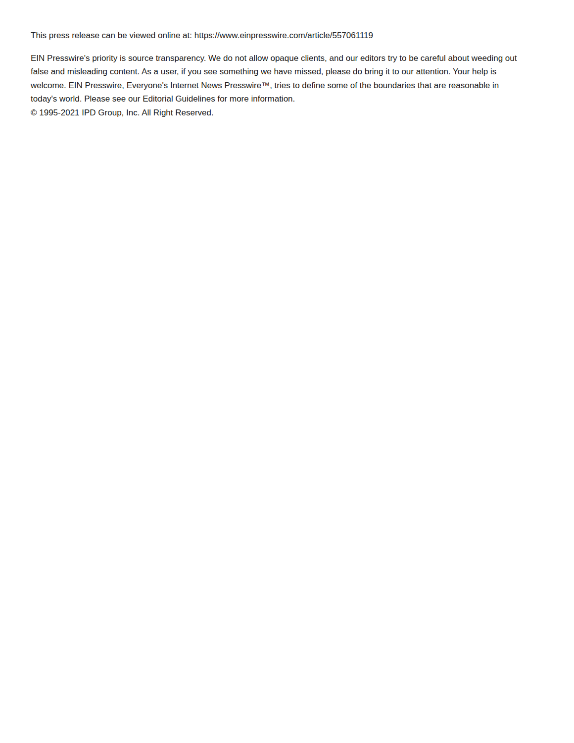This press release can be viewed online at: https://www.einpresswire.com/article/557061119
EIN Presswire's priority is source transparency. We do not allow opaque clients, and our editors try to be careful about weeding out false and misleading content. As a user, if you see something we have missed, please do bring it to our attention. Your help is welcome. EIN Presswire, Everyone's Internet News Presswire™, tries to define some of the boundaries that are reasonable in today's world. Please see our Editorial Guidelines for more information.
© 1995-2021 IPD Group, Inc. All Right Reserved.